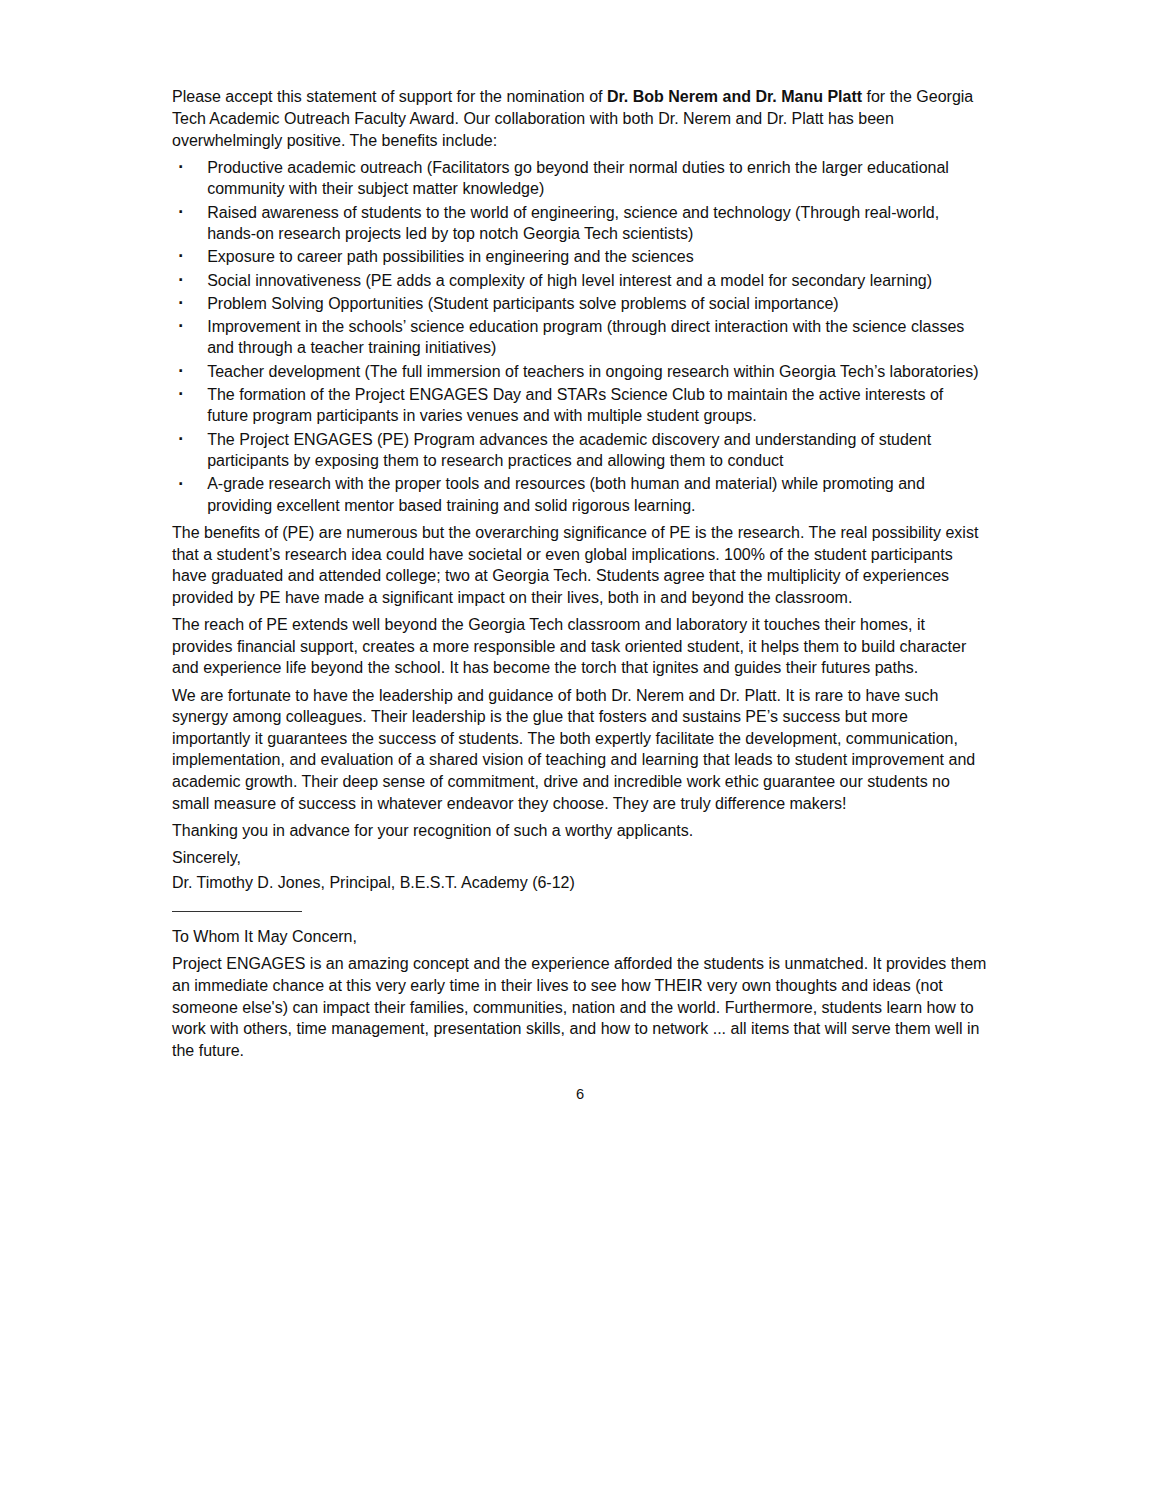Please accept this statement of support for the nomination of Dr. Bob Nerem and Dr. Manu Platt for the Georgia Tech Academic Outreach Faculty Award. Our collaboration with both Dr. Nerem and Dr. Platt has been overwhelmingly positive. The benefits include:
Productive academic outreach (Facilitators go beyond their normal duties to enrich the larger educational community with their subject matter knowledge)
Raised awareness of students to the world of engineering, science and technology (Through real-world, hands-on research projects led by top notch Georgia Tech scientists)
Exposure to career path possibilities in engineering and the sciences
Social innovativeness (PE adds a complexity of high level interest and a model for secondary learning)
Problem Solving Opportunities (Student participants solve problems of social importance)
Improvement in the schools’ science education program (through direct interaction with the science classes and through a teacher training initiatives)
Teacher development (The full immersion of teachers in ongoing research within Georgia Tech’s laboratories)
The formation of the Project ENGAGES Day and STARs Science Club to maintain the active interests of future program participants in varies venues and with multiple student groups.
The Project ENGAGES (PE) Program advances the academic discovery and understanding of student participants by exposing them to research practices and allowing them to conduct
A-grade research with the proper tools and resources (both human and material) while promoting and providing excellent mentor based training and solid rigorous learning.
The benefits of (PE) are numerous but the overarching significance of PE is the research. The real possibility exist that a student’s research idea could have societal or even global implications. 100% of the student participants have graduated and attended college; two at Georgia Tech. Students agree that the multiplicity of experiences provided by PE have made a significant impact on their lives, both in and beyond the classroom.
The reach of PE extends well beyond the Georgia Tech classroom and laboratory it touches their homes, it provides financial support, creates a more responsible and task oriented student, it helps them to build character and experience life beyond the school. It has become the torch that ignites and guides their futures paths.
We are fortunate to have the leadership and guidance of both Dr. Nerem and Dr. Platt. It is rare to have such synergy among colleagues. Their leadership is the glue that fosters and sustains PE’s success but more importantly it guarantees the success of students. The both expertly facilitate the development, communication, implementation, and evaluation of a shared vision of teaching and learning that leads to student improvement and academic growth. Their deep sense of commitment, drive and incredible work ethic guarantee our students no small measure of success in whatever endeavor they choose. They are truly difference makers!
Thanking you in advance for your recognition of such a worthy applicants.
Sincerely,
Dr. Timothy D. Jones, Principal, B.E.S.T. Academy (6-12)
To Whom It May Concern,
Project ENGAGES is an amazing concept and the experience afforded the students is unmatched. It provides them an immediate chance at this very early time in their lives to see how THEIR very own thoughts and ideas (not someone else's) can impact their families, communities, nation and the world. Furthermore, students learn how to work with others, time management, presentation skills, and how to network ... all items that will serve them well in the future.
6